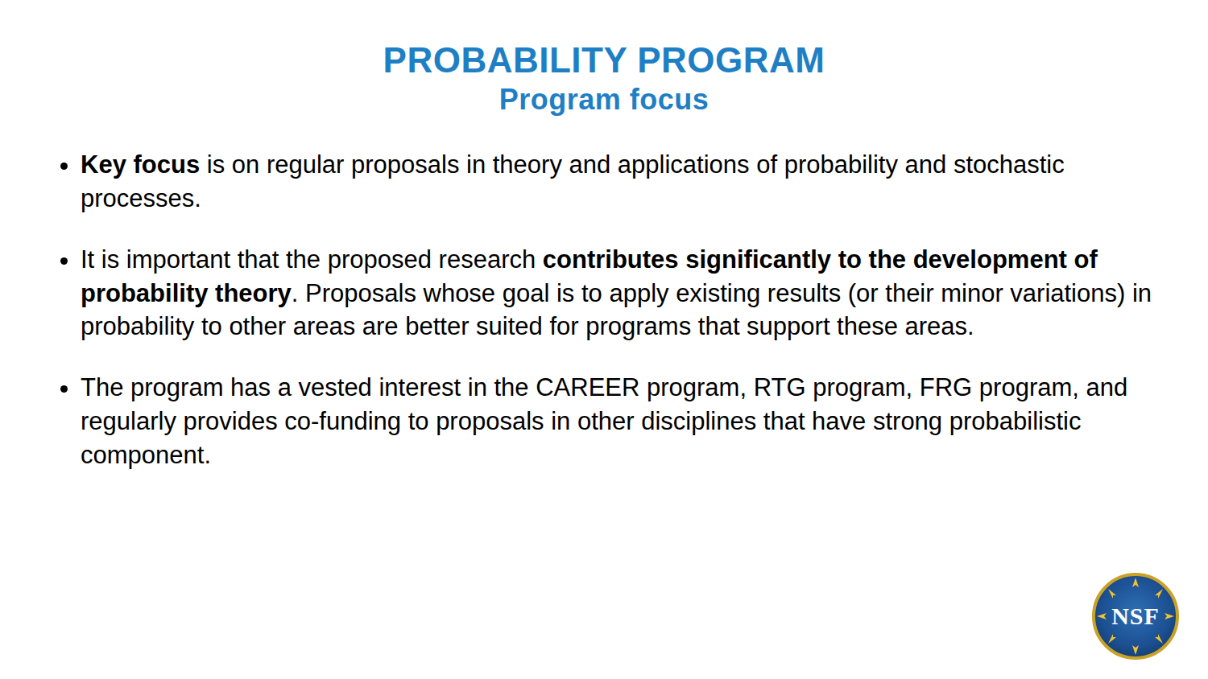PROBABILITY PROGRAMProgram focus
Key focus is on regular proposals in theory and applications of probability and stochastic processes.
It is important that the proposed research contributes significantly to the development of probability theory. Proposals whose goal is to apply existing results (or their minor variations) in probability to other areas are better suited for programs that support these areas.
The program has a vested interest in the CAREER program, RTG program, FRG program, and regularly provides co-funding to proposals in other disciplines that have strong probabilistic component.
NSF